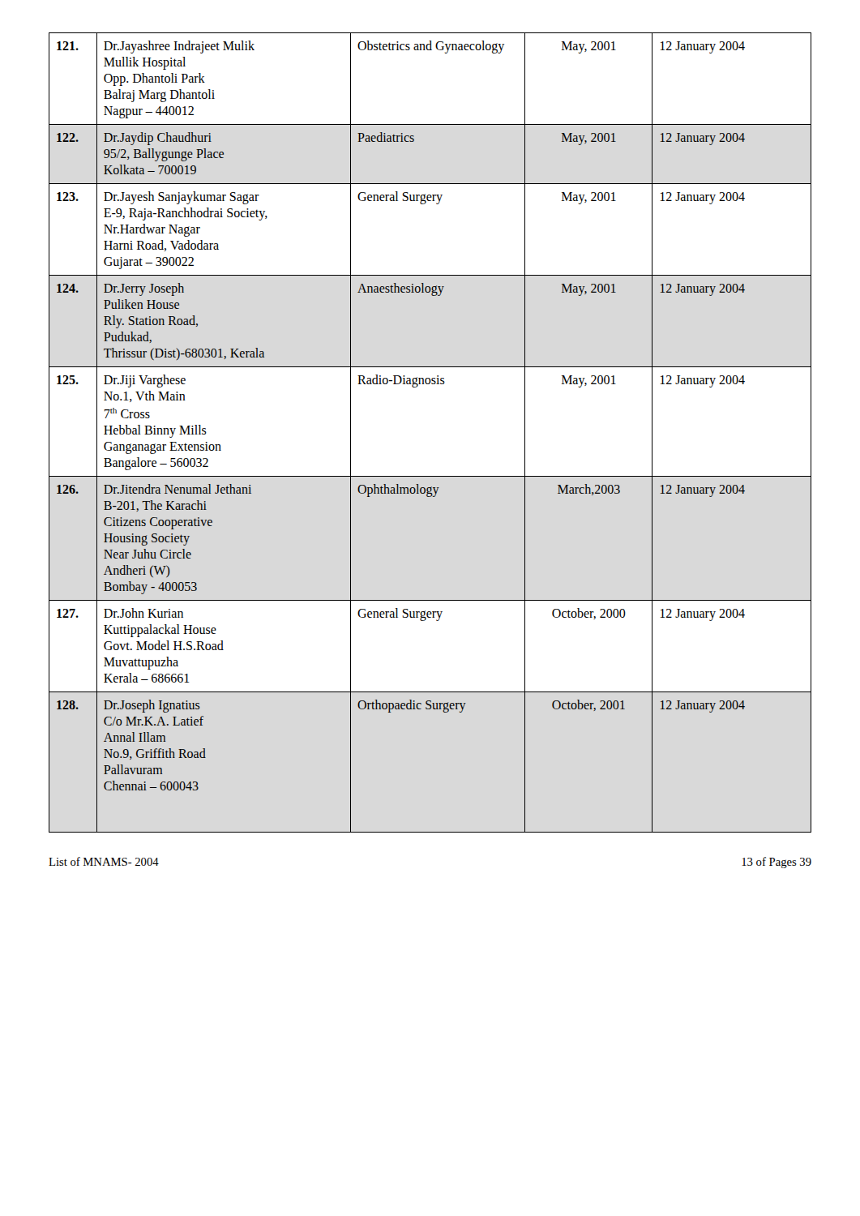| 121. | Dr.Jayashree Indrajeet Mulik Mullik Hospital Opp. Dhantoli Park Balraj Marg Dhantoli Nagpur – 440012 | Obstetrics and Gynaecology | May, 2001 | 12 January 2004 |
| 122. | Dr.Jaydip Chaudhuri 95/2, Ballygunge Place Kolkata – 700019 | Paediatrics | May, 2001 | 12 January 2004 |
| 123. | Dr.Jayesh Sanjaykumar Sagar E-9, Raja-Ranchhodrai Society, Nr.Hardwar Nagar Harni Road, Vadodara Gujarat – 390022 | General Surgery | May, 2001 | 12 January 2004 |
| 124. | Dr.Jerry Joseph Puliken House Rly. Station Road, Pudukad, Thrissur (Dist)-680301, Kerala | Anaesthesiology | May, 2001 | 12 January 2004 |
| 125. | Dr.Jiji Varghese No.1, Vth Main 7 th Cross Hebbal Binny Mills Ganganagar Extension Bangalore – 560032 | Radio-Diagnosis | May, 2001 | 12 January 2004 |
| 126. | Dr.Jitendra Nenumal Jethani B-201, The Karachi Citizens Cooperative Housing Society Near Juhu Circle Andheri (W) Bombay - 400053 | Ophthalmology | March,2003 | 12 January 2004 |
| 127. | Dr.John Kurian Kuttippalackal House Govt. Model H.S.Road Muvattupuzha Kerala – 686661 | General Surgery | October, 2000 | 12 January 2004 |
| 128. | Dr.Joseph Ignatius C/o Mr.K.A. Latief Annal Illam No.9, Griffith Road Pallavuram Chennai – 600043 | Orthopaedic Surgery | October, 2001 | 12 January 2004 |
List of MNAMS- 2004 13 of Pages 39